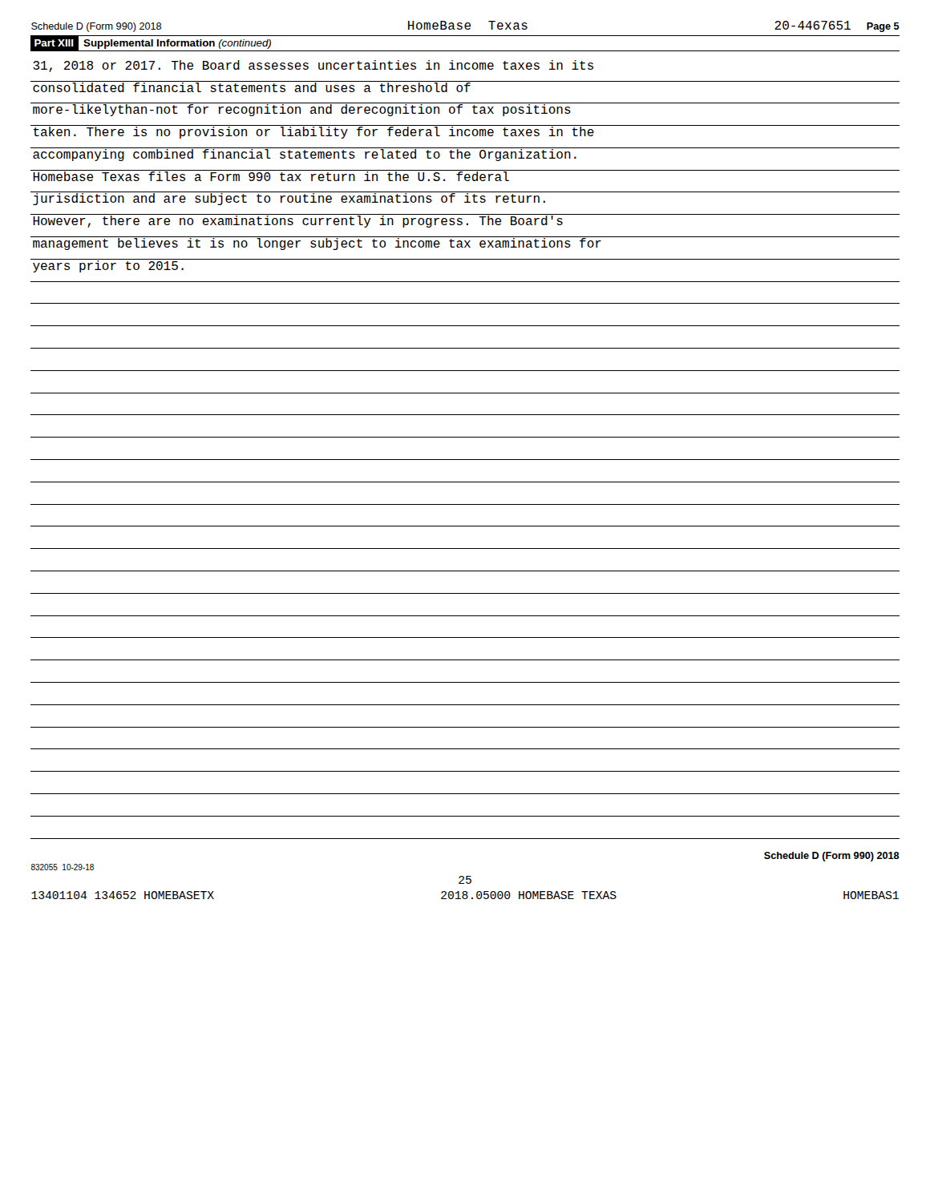Schedule D (Form 990) 2018
HomeBase Texas
20-4467651 Page 5
Part XIII
Supplemental Information (continued)
31, 2018 or 2017. The Board assesses uncertainties in income taxes in its
consolidated financial statements and uses a threshold of
more-likelythan-not for recognition and derecognition of tax positions
taken. There is no provision or liability for federal income taxes in the
accompanying combined financial statements related to the Organization.
Homebase Texas files a Form 990 tax return in the U.S. federal
jurisdiction and are subject to routine examinations of its return.
However, there are no examinations currently in progress. The Board's
management believes it is no longer subject to income tax examinations for
years prior to 2015.
Schedule D (Form 990) 2018
832055 10-29-18
25
13401104 134652 HOMEBASETX
2018.05000 HOMEBASE TEXAS
HOMEBAS1